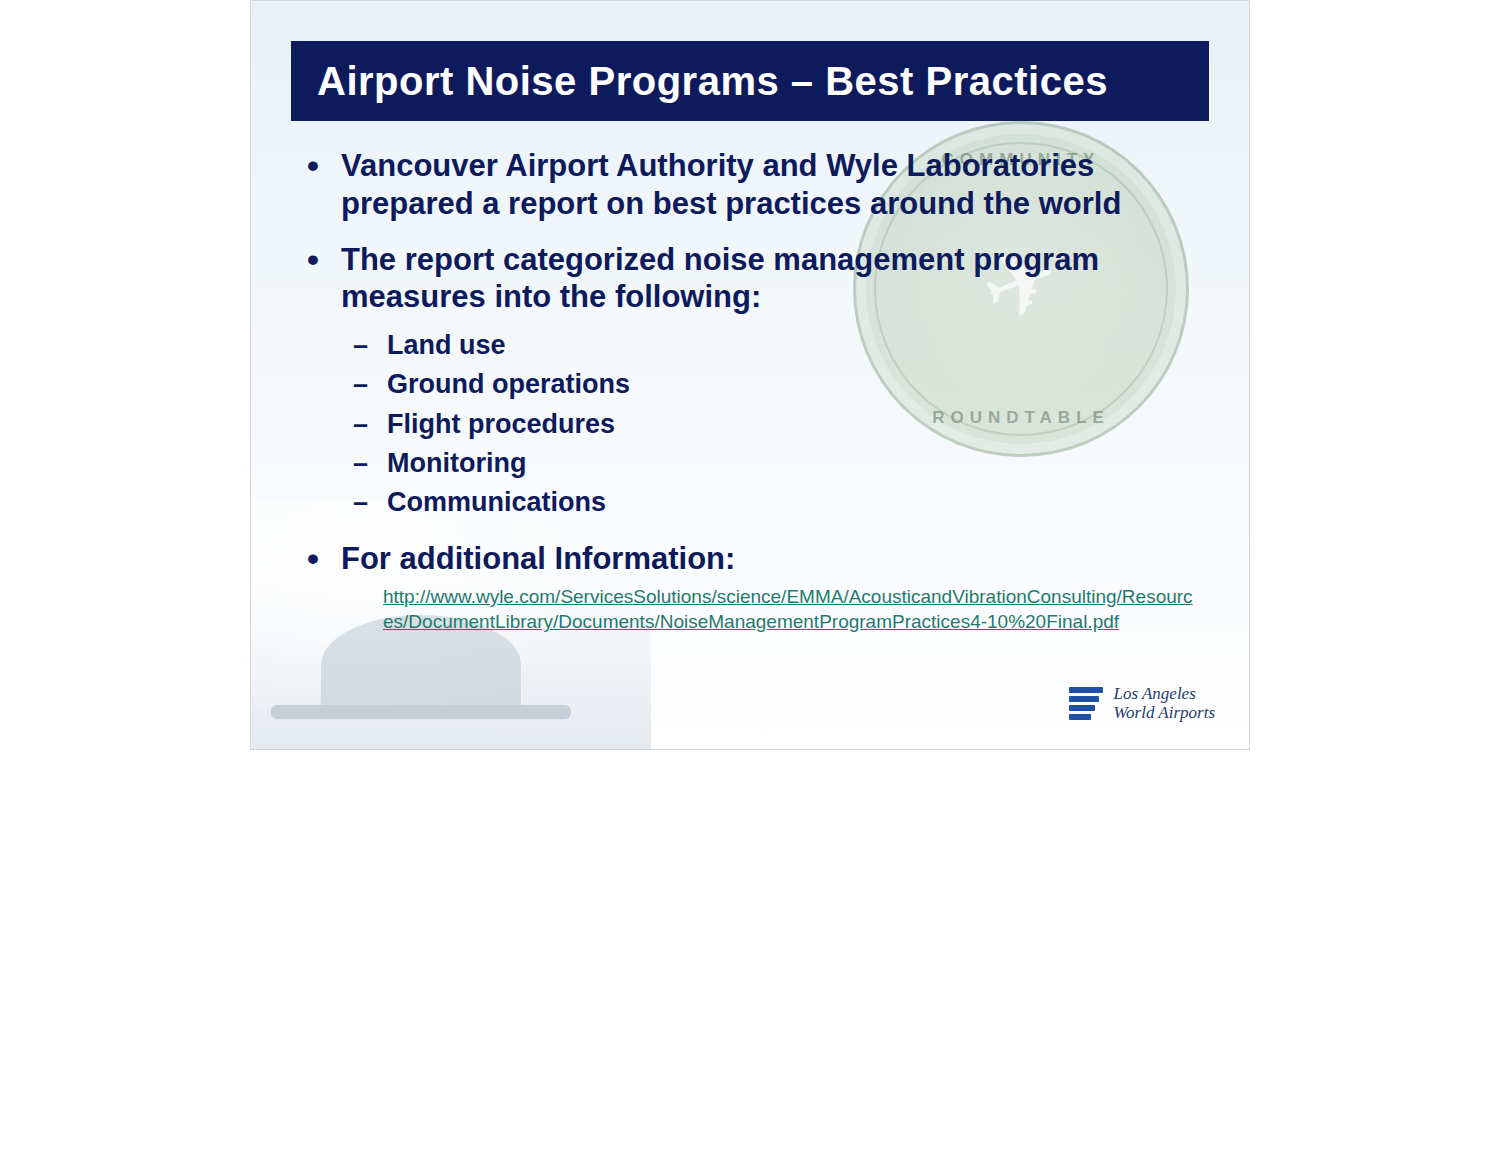COMMUNITY
✈
ROUNDTABLE
Airport Noise Programs – Best Practices
Vancouver Airport Authority and Wyle Laboratories prepared a report on best practices around the world
The report categorized noise management program measures into the following:
Land use
Ground operations
Flight procedures
Monitoring
Communications
For additional Information:
http://www.wyle.com/ServicesSolutions/science/EMMA/AcousticandVibrationConsulting/Resources/DocumentLibrary/Documents/NoiseManagementProgramPractices4-10%20Final.pdf
Los Angeles
World Airports